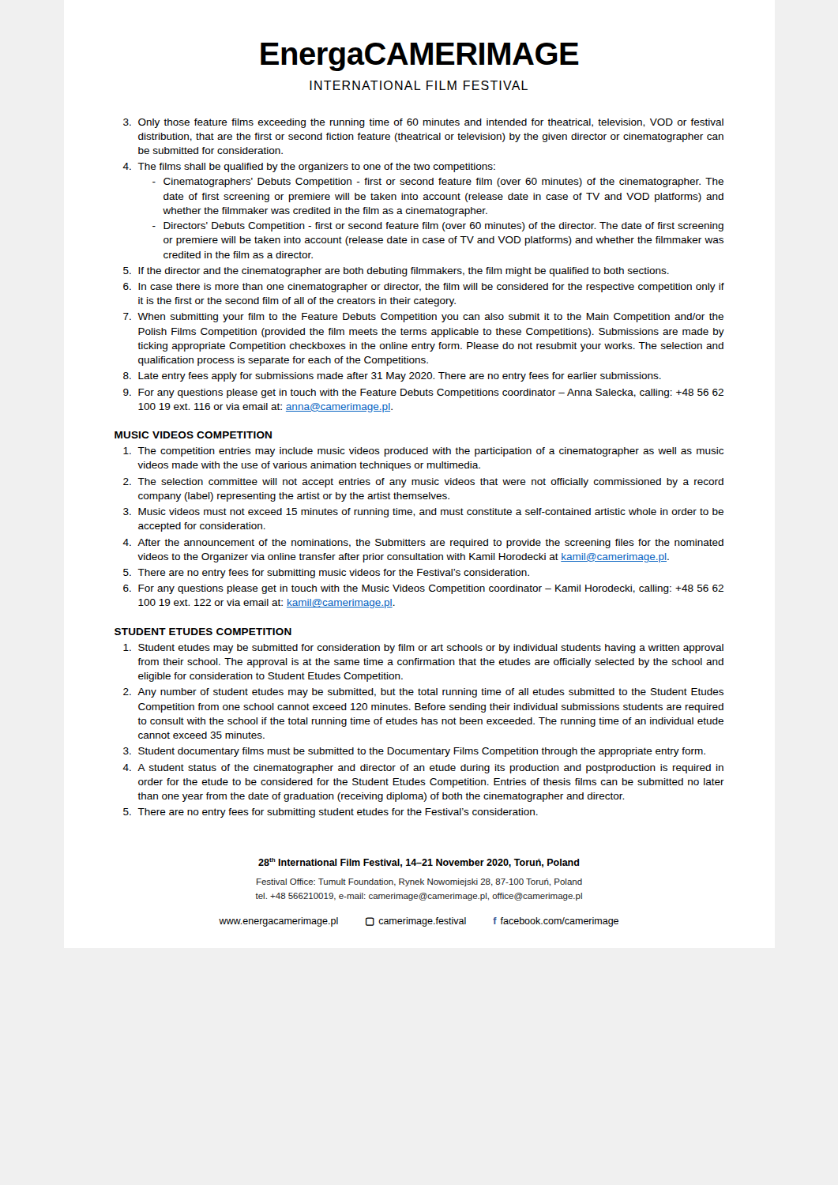Energa CAMERIMAGE
INTERNATIONAL FILM FESTIVAL
Only those feature films exceeding the running time of 60 minutes and intended for theatrical, television, VOD or festival distribution, that are the first or second fiction feature (theatrical or television) by the given director or cinematographer can be submitted for consideration.
The films shall be qualified by the organizers to one of the two competitions:
Cinematographers' Debuts Competition - first or second feature film (over 60 minutes) of the cinematographer. The date of first screening or premiere will be taken into account (release date in case of TV and VOD platforms) and whether the filmmaker was credited in the film as a cinematographer.
Directors' Debuts Competition - first or second feature film (over 60 minutes) of the director. The date of first screening or premiere will be taken into account (release date in case of TV and VOD platforms) and whether the filmmaker was credited in the film as a director.
If the director and the cinematographer are both debuting filmmakers, the film might be qualified to both sections.
In case there is more than one cinematographer or director, the film will be considered for the respective competition only if it is the first or the second film of all of the creators in their category.
When submitting your film to the Feature Debuts Competition you can also submit it to the Main Competition and/or the Polish Films Competition (provided the film meets the terms applicable to these Competitions). Submissions are made by ticking appropriate Competition checkboxes in the online entry form. Please do not resubmit your works. The selection and qualification process is separate for each of the Competitions.
Late entry fees apply for submissions made after 31 May 2020. There are no entry fees for earlier submissions.
For any questions please get in touch with the Feature Debuts Competitions coordinator – Anna Salecka, calling: +48 56 62 100 19 ext. 116 or via email at: anna@camerimage.pl.
Music Videos Competition
The competition entries may include music videos produced with the participation of a cinematographer as well as music videos made with the use of various animation techniques or multimedia.
The selection committee will not accept entries of any music videos that were not officially commissioned by a record company (label) representing the artist or by the artist themselves.
Music videos must not exceed 15 minutes of running time, and must constitute a self-contained artistic whole in order to be accepted for consideration.
After the announcement of the nominations, the Submitters are required to provide the screening files for the nominated videos to the Organizer via online transfer after prior consultation with Kamil Horodecki at kamil@camerimage.pl.
There are no entry fees for submitting music videos for the Festival’s consideration.
For any questions please get in touch with the Music Videos Competition coordinator – Kamil Horodecki, calling: +48 56 62 100 19 ext. 122 or via email at: kamil@camerimage.pl.
Student Etudes Competition
Student etudes may be submitted for consideration by film or art schools or by individual students having a written approval from their school. The approval is at the same time a confirmation that the etudes are officially selected by the school and eligible for consideration to Student Etudes Competition.
Any number of student etudes may be submitted, but the total running time of all etudes submitted to the Student Etudes Competition from one school cannot exceed 120 minutes. Before sending their individual submissions students are required to consult with the school if the total running time of etudes has not been exceeded. The running time of an individual etude cannot exceed 35 minutes.
Student documentary films must be submitted to the Documentary Films Competition through the appropriate entry form.
A student status of the cinematographer and director of an etude during its production and postproduction is required in order for the etude to be considered for the Student Etudes Competition. Entries of thesis films can be submitted no later than one year from the date of graduation (receiving diploma) of both the cinematographer and director.
There are no entry fees for submitting student etudes for the Festival’s consideration.
28th International Film Festival, 14–21 November 2020, Toruń, Poland
Festival Office: Tumult Foundation, Rynek Nowomiejski 28, 87-100 Toruń, Poland
tel. +48 566210019, e-mail: camerimage@camerimage.pl, office@camerimage.pl
www.energacamerimage.pl ▢camerimage.festival ffacebook.com/camerimage